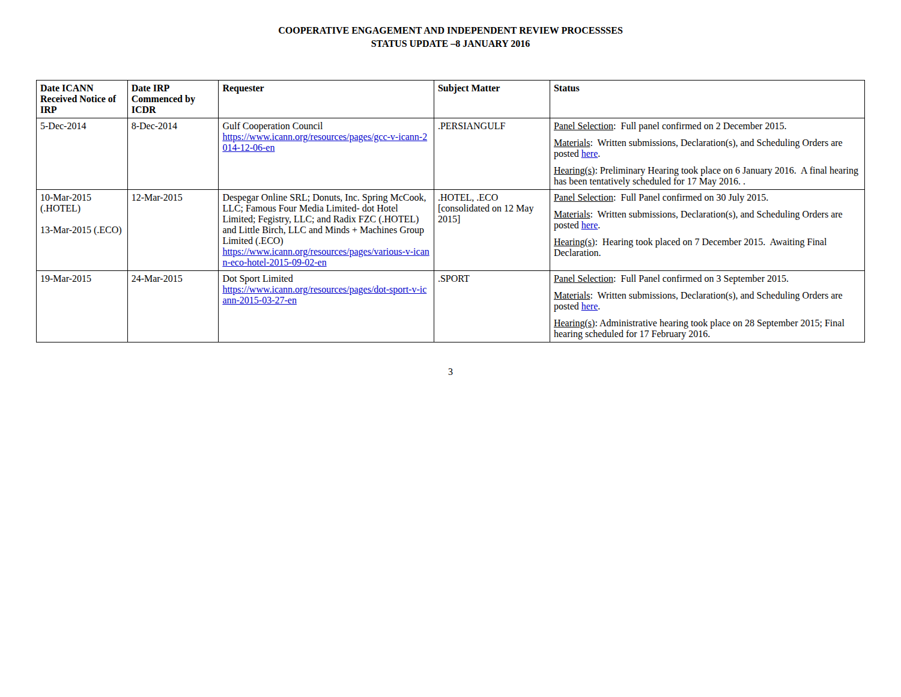Cooperative Engagement and Independent Review Processses
Status Update –8 January 2016
| Date ICANN Received Notice of IRP | Date IRP Commenced by ICDR | Requester | Subject Matter | Status |
| --- | --- | --- | --- | --- |
| 5-Dec-2014 | 8-Dec-2014 | Gulf Cooperation Council https://www.icann.org/resources/pages/gcc-v-icann-2014-12-06-en | .PERSIANGULF | Panel Selection : Full panel confirmed on 2 December 2015. Materials : Written submissions, Declaration(s), and Scheduling Orders are posted here . Hearing(s) : Preliminary Hearing took place on 6 January 2016. A final hearing has been tentatively scheduled for 17 May 2016. . |
| 10-Mar-2015 (.HOTEL) 13-Mar-2015 (.ECO) | 12-Mar-2015 | Despegar Online SRL; Donuts, Inc. Spring McCook, LLC; Famous Four Media Limited- dot Hotel Limited; Fegistry, LLC; and Radix FZC (.HOTEL) and Little Birch, LLC and Minds + Machines Group Limited (.ECO) https://www.icann.org/resources/pages/various-v-icann-eco-hotel-2015-09-02-en | .HOTEL, .ECO [consolidated on 12 May 2015] | Panel Selection : Full Panel confirmed on 30 July 2015. Materials : Written submissions, Declaration(s), and Scheduling Orders are posted here . Hearing(s) : Hearing took placed on 7 December 2015. Awaiting Final Declaration. |
| 19-Mar-2015 | 24-Mar-2015 | Dot Sport Limited https://www.icann.org/resources/pages/dot-sport-v-icann-2015-03-27-en | .SPORT | Panel Selection : Full Panel confirmed on 3 September 2015. Materials : Written submissions, Declaration(s), and Scheduling Orders are posted here . Hearing(s) : Administrative hearing took place on 28 September 2015; Final hearing scheduled for 17 February 2016. |
3